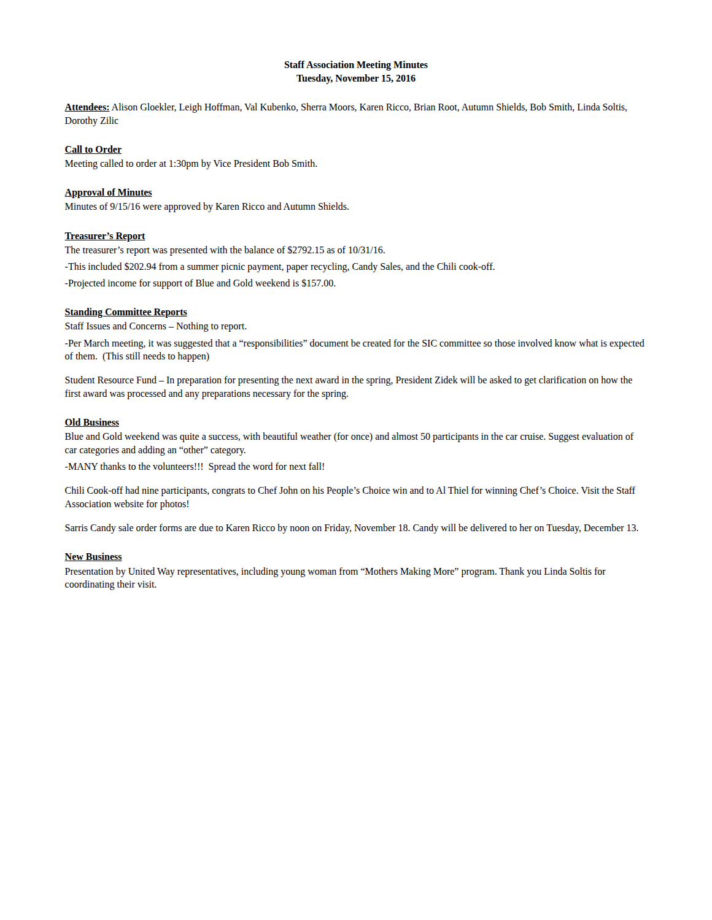Staff Association Meeting Minutes
Tuesday, November 15, 2016
Attendees: Alison Gloekler, Leigh Hoffman, Val Kubenko, Sherra Moors, Karen Ricco, Brian Root, Autumn Shields, Bob Smith, Linda Soltis, Dorothy Zilic
Call to Order
Meeting called to order at 1:30pm by Vice President Bob Smith.
Approval of Minutes
Minutes of 9/15/16 were approved by Karen Ricco and Autumn Shields.
Treasurer’s Report
The treasurer’s report was presented with the balance of $2792.15 as of 10/31/16.
-This included $202.94 from a summer picnic payment, paper recycling, Candy Sales, and the Chili cook-off.
-Projected income for support of Blue and Gold weekend is $157.00.
Standing Committee Reports
Staff Issues and Concerns – Nothing to report.
-Per March meeting, it was suggested that a “responsibilities” document be created for the SIC committee so those involved know what is expected of them. (This still needs to happen)
Student Resource Fund – In preparation for presenting the next award in the spring, President Zidek will be asked to get clarification on how the first award was processed and any preparations necessary for the spring.
Old Business
Blue and Gold weekend was quite a success, with beautiful weather (for once) and almost 50 participants in the car cruise. Suggest evaluation of car categories and adding an “other” category.
-MANY thanks to the volunteers!!! Spread the word for next fall!
Chili Cook-off had nine participants, congrats to Chef John on his People’s Choice win and to Al Thiel for winning Chef’s Choice. Visit the Staff Association website for photos!
Sarris Candy sale order forms are due to Karen Ricco by noon on Friday, November 18. Candy will be delivered to her on Tuesday, December 13.
New Business
Presentation by United Way representatives, including young woman from “Mothers Making More” program. Thank you Linda Soltis for coordinating their visit.